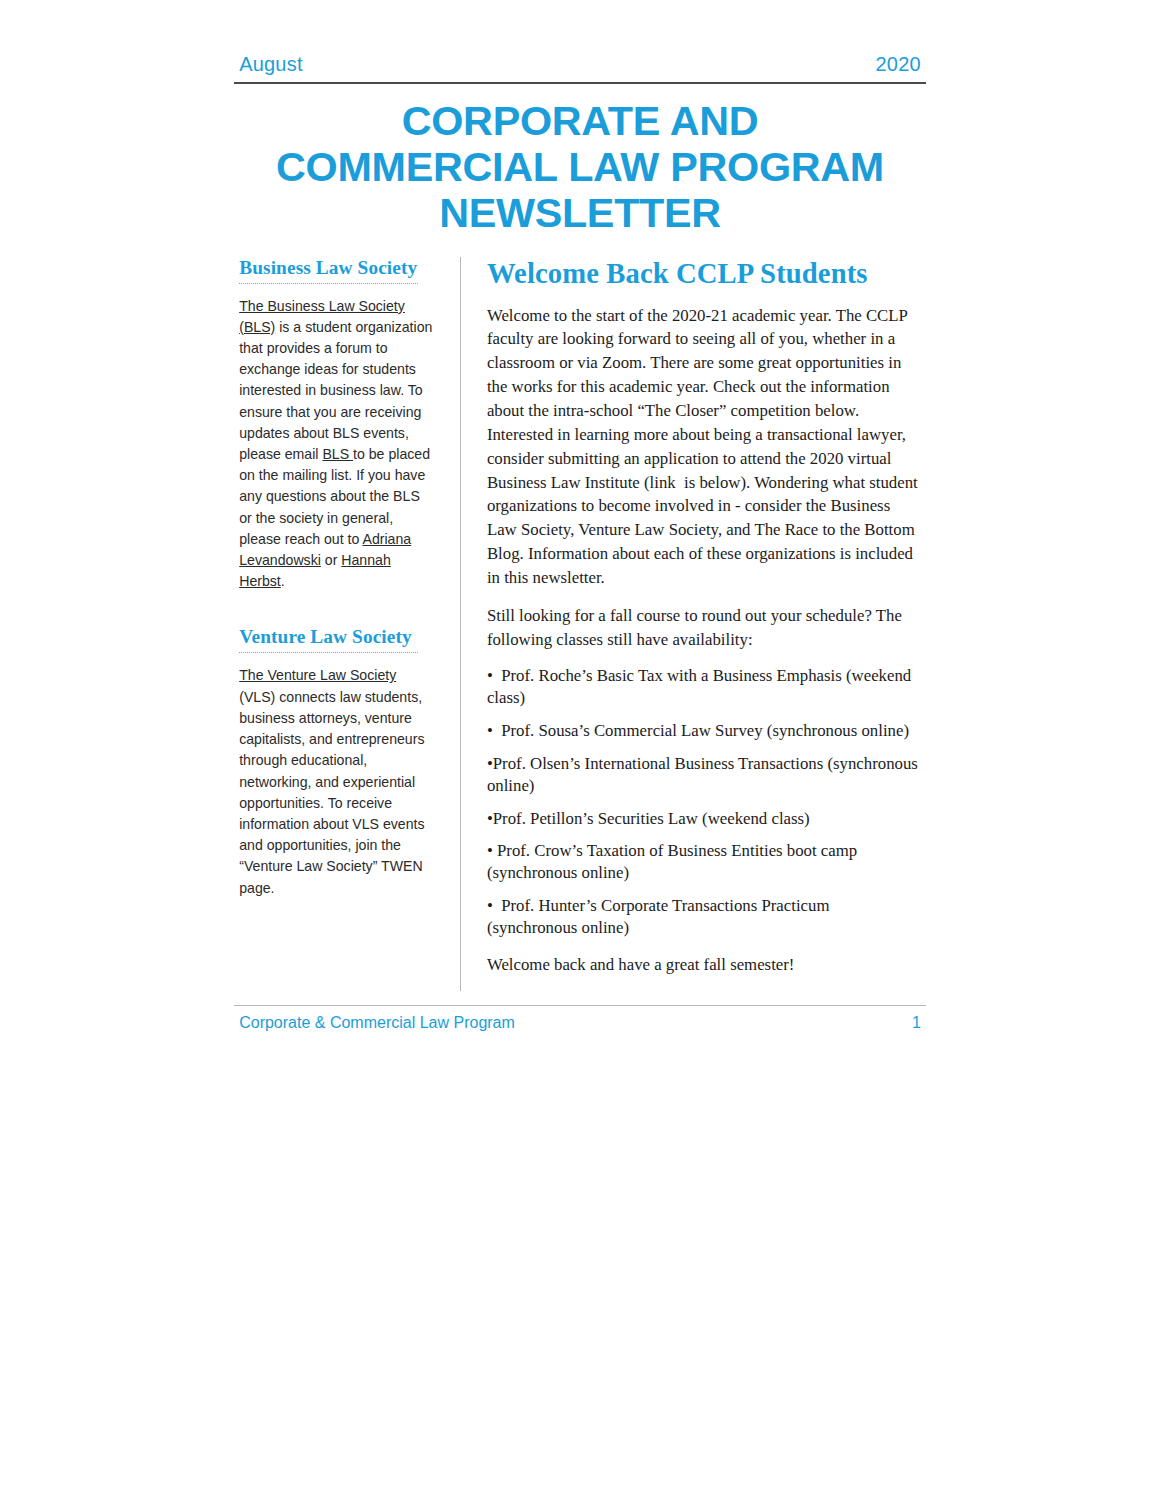August 2020
Corporate and Commercial Law Program Newsletter
Business Law Society
The Business Law Society (BLS) is a student organization that provides a forum to exchange ideas for students interested in business law. To ensure that you are receiving updates about BLS events, please email BLS to be placed on the mailing list. If you have any questions about the BLS or the society in general, please reach out to Adriana Levandowski or Hannah Herbst.
Venture Law Society
The Venture Law Society (VLS) connects law students, business attorneys, venture capitalists, and entrepreneurs through educational, networking, and experiential opportunities. To receive information about VLS events and opportunities, join the “Venture Law Society” TWEN page.
Welcome Back CCLP Students
Welcome to the start of the 2020-21 academic year. The CCLP faculty are looking forward to seeing all of you, whether in a classroom or via Zoom. There are some great opportunities in the works for this academic year. Check out the information about the intra-school “The Closer” competition below. Interested in learning more about being a transactional lawyer, consider submitting an application to attend the 2020 virtual Business Law Institute (link is below). Wondering what student organizations to become involved in - consider the Business Law Society, Venture Law Society, and The Race to the Bottom Blog. Information about each of these organizations is included in this newsletter.
Still looking for a fall course to round out your schedule? The following classes still have availability:
• Prof. Roche’s Basic Tax with a Business Emphasis (weekend class)
• Prof. Sousa’s Commercial Law Survey (synchronous online)
•Prof. Olsen’s International Business Transactions (synchronous online)
•Prof. Petillon’s Securities Law (weekend class)
• Prof. Crow’s Taxation of Business Entities boot camp (synchronous online)
• Prof. Hunter’s Corporate Transactions Practicum (synchronous online)
Welcome back and have a great fall semester!
Corporate & Commercial Law Program 1